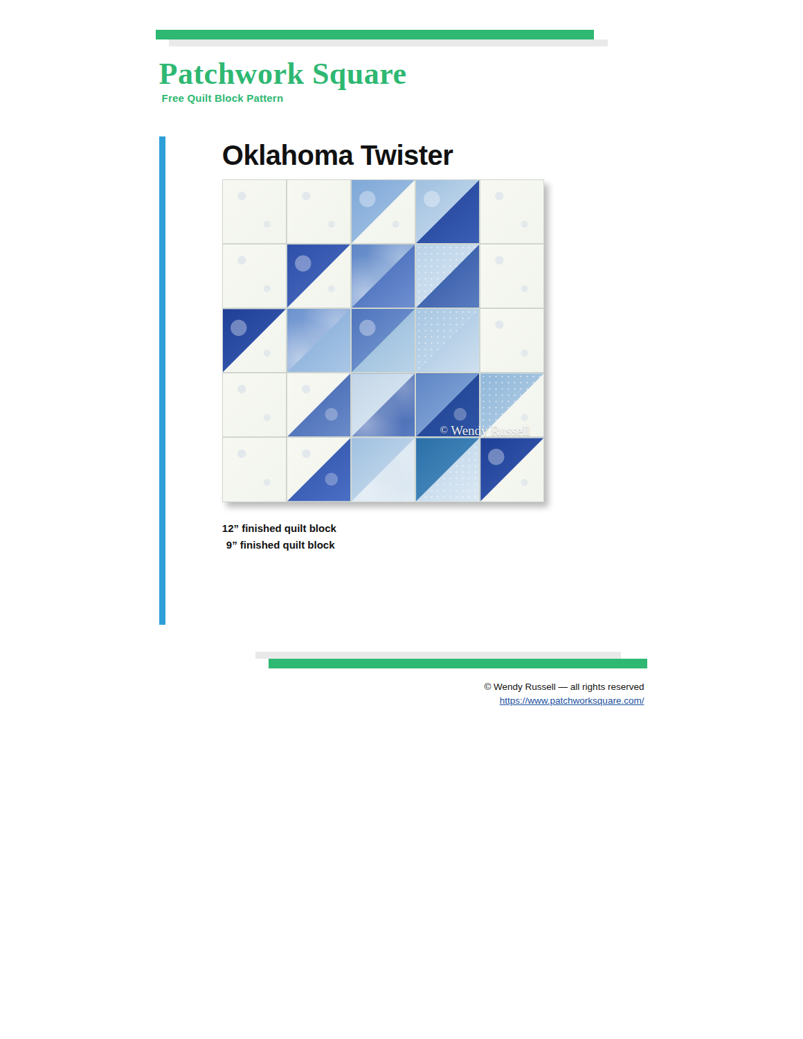Patchwork Square
Free Quilt Block Pattern
Oklahoma Twister
© Wendy Russell
12” finished quilt block
9” finished quilt block
© Wendy Russell — all rights reserved
https://www.patchworksquare.com/